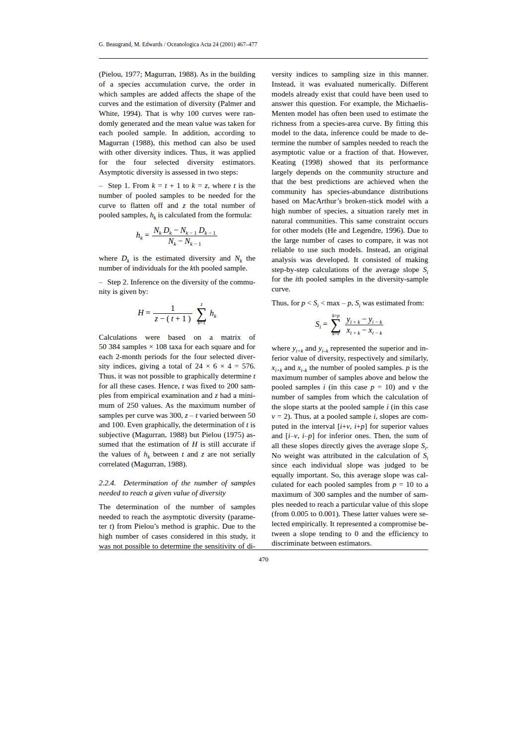G. Beaugrand, M. Edwards / Oceanologica Acta 24 (2001) 467–477
(Pielou, 1977; Magurran, 1988). As in the building of a species accumulation curve, the order in which samples are added affects the shape of the curves and the estimation of diversity (Palmer and White, 1994). That is why 100 curves were randomly generated and the mean value was taken for each pooled sample. In addition, according to Magurran (1988), this method can also be used with other diversity indices. Thus, it was applied for the four selected diversity estimators. Asymptotic diversity is assessed in two steps:
– Step 1. From k = t + 1 to k = z, where t is the number of pooled samples to be needed for the curve to flatten off and z the total number of pooled samples, hk is calculated from the formula:
hk = Nk Dk − Nk − 1 Dk − 1 Nk − Nk − 1
where Dk is the estimated diversity and Nk the number of individuals for the kth pooled sample.
– Step 2. Inference on the diversity of the community is given by:
H = 1 z − ( t + 1 ) z ∑ k=1 hk
Calculations were based on a matrix of 50 384 samples × 108 taxa for each square and for each 2-month periods for the four selected diversity indices, giving a total of 24 × 6 × 4 = 576. Thus, it was not possible to graphically determine t for all these cases. Hence, t was fixed to 200 samples from empirical examination and z had a minimum of 250 values. As the maximum number of samples per curve was 300, z – t varied between 50 and 100. Even graphically, the determination of t is subjective (Magurran, 1988) but Pielou (1975) assumed that the estimation of H is still accurate if the values of hk between t and z are not serially correlated (Magurran, 1988).
2.2.4. Determination of the number of samples needed to reach a given value of diversity
The determination of the number of samples needed to reach the asymptotic diversity (parameter t) from Pielou’s method is graphic. Due to the high number of cases considered in this study, it was not possible to determine the sensitivity of diversity indices to sampling size in this manner. Instead, it was evaluated numerically. Different models already exist that could have been used to answer this question. For example, the Michaelis-Menten model has often been used to estimate the richness from a species-area curve. By fitting this model to the data, inference could be made to determine the number of samples needed to reach the asymptotic value or a fraction of that. However, Keating (1998) showed that its performance largely depends on the community structure and that the best predictions are achieved when the community has species-abundance distributions based on MacArthur’s broken-stick model with a high number of species, a situation rarely met in natural communities. This same constraint occurs for other models (He and Legendre, 1996). Due to the large number of cases to compare, it was not reliable to use such models. Instead, an original analysis was developed. It consisted of making step-by-step calculations of the average slope Si for the ith pooled samples in the diversity-sample curve.
Thus, for p < Si < max – p, Si was estimated from:
Si = k=p ∑ k=v yi + k − yi − k xi + k − xi − k
where yi+k and yi–k represented the superior and inferior value of diversity, respectively and similarly, xi+k and xi–k the number of pooled samples. p is the maximum number of samples above and below the pooled samples i (in this case p = 10) and v the number of samples from which the calculation of the slope starts at the pooled sample i (in this case v = 2). Thus, at a pooled sample i, slopes are computed in the interval [i+v, i+p] for superior values and [i–v, i–p] for inferior ones. Then, the sum of all these slopes directly gives the average slope Si. No weight was attributed in the calculation of Si since each individual slope was judged to be equally important. So, this average slope was calculated for each pooled samples from p = 10 to a maximum of 300 samples and the number of samples needed to reach a particular value of this slope (from 0.005 to 0.001). These latter values were selected empirically. It represented a compromise between a slope tending to 0 and the efficiency to discriminate between estimators.
470